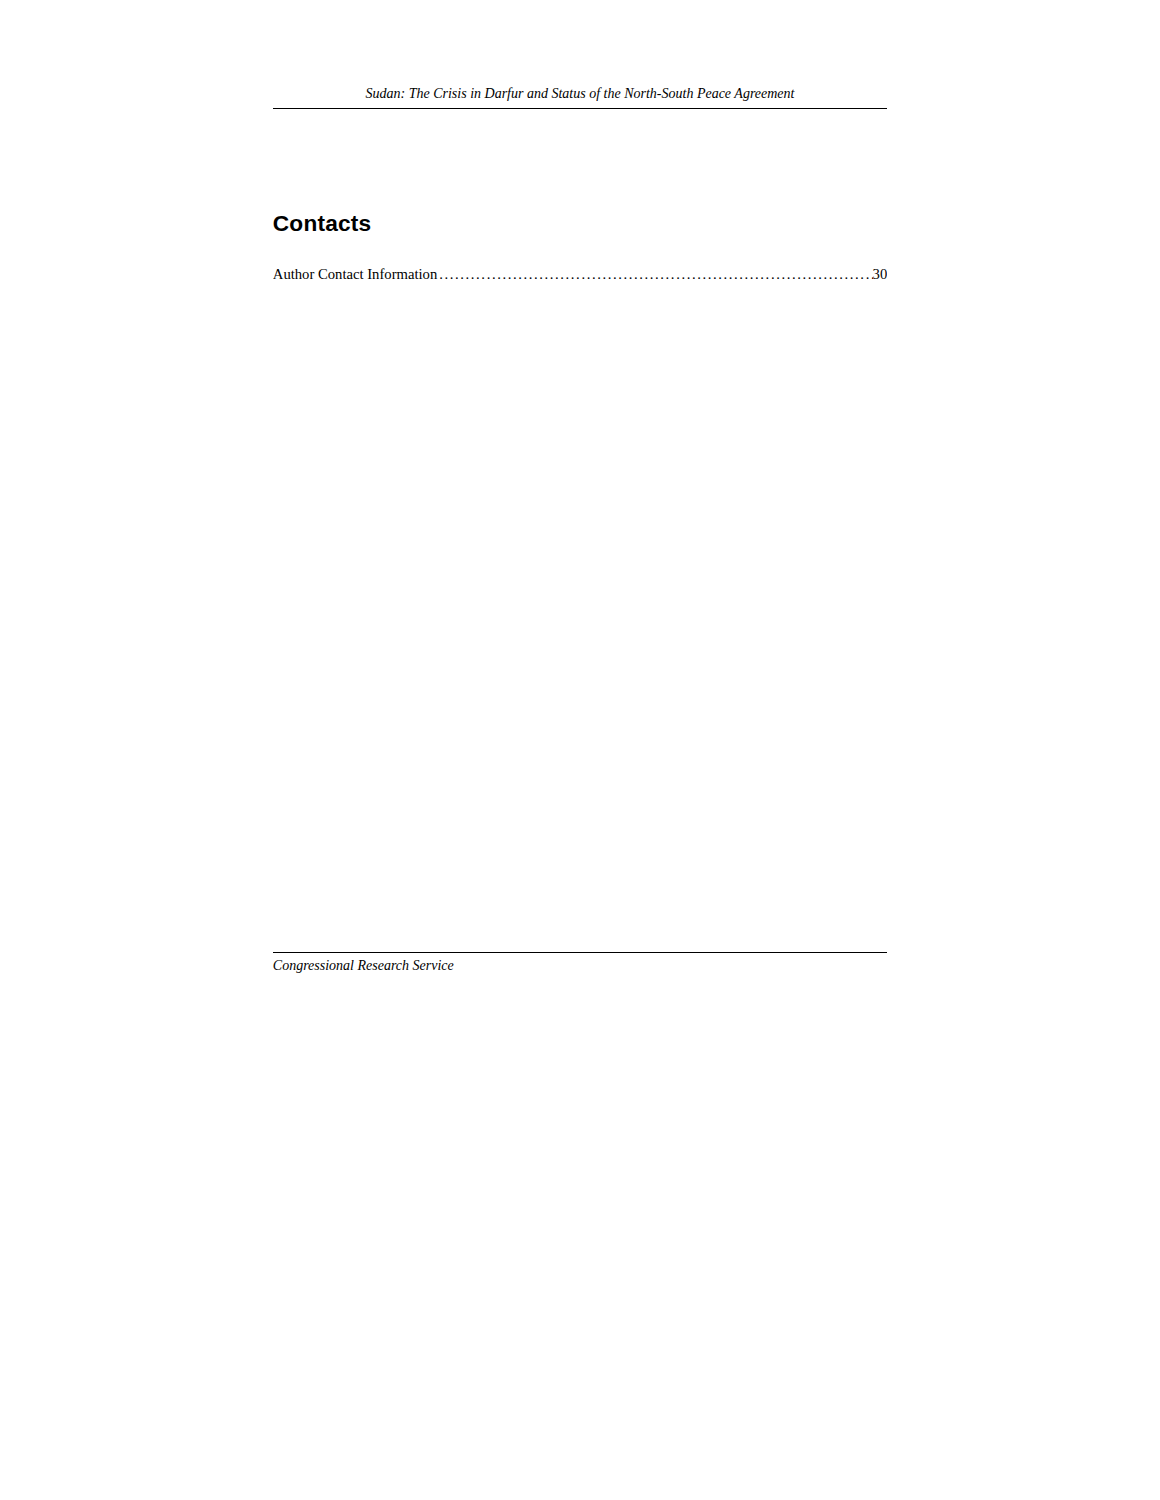Sudan: The Crisis in Darfur and Status of the North-South Peace Agreement
Contacts
Author Contact Information .................................................................................................. 30
Congressional Research Service